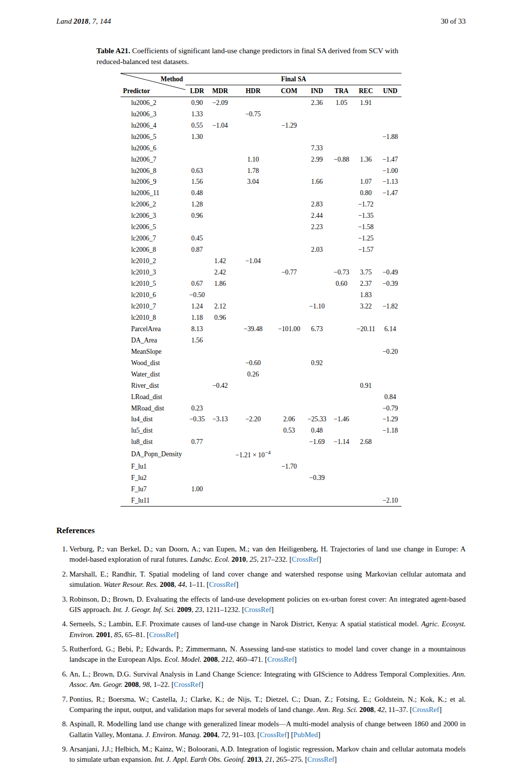Land 2018, 7, 144 30 of 33
Table A21. Coefficients of significant land-use change predictors in final SA derived from SCV with reduced-balanced test datasets.
| Method Predictor | Final SA |
| --- | --- |
| LDR | MDR | HDR | COM | IND | TRA | REC | UND |
| lu2006_2 | 0.90 | −2.09 | | | 2.36 | 1.05 | 1.91 | |
| lu2006_3 | 1.33 | | −0.75 | | | | | |
| lu2006_4 | 0.55 | −1.04 | | −1.29 | | | | |
| lu2006_5 | 1.30 | | | | | | | −1.88 |
| lu2006_6 | | | | | 7.33 | | | |
| lu2006_7 | | | 1.10 | | 2.99 | −0.88 | 1.36 | −1.47 |
| lu2006_8 | 0.63 | | 1.78 | | | | | −1.00 |
| lu2006_9 | 1.56 | | 3.04 | | 1.66 | | 1.07 | −1.13 |
| lu2006_11 | 0.48 | | | | | | 0.80 | −1.47 |
| lc2006_2 | 1.28 | | | | 2.83 | | −1.72 | |
| lc2006_3 | 0.96 | | | | 2.44 | | −1.35 | |
| lc2006_5 | | | | | 2.23 | | −1.58 | |
| lc2006_7 | 0.45 | | | | | | −1.25 | |
| lc2006_8 | 0.87 | | | | 2.03 | | −1.57 | |
| lc2010_2 | | 1.42 | −1.04 | | | | | |
| lc2010_3 | | 2.42 | | −0.77 | | −0.73 | 3.75 | −0.49 |
| lc2010_5 | 0.67 | 1.86 | | | | 0.60 | 2.37 | −0.39 |
| lc2010_6 | −0.50 | | | | | | 1.83 | |
| lc2010_7 | 1.24 | 2.12 | | | −1.10 | | 3.22 | −1.82 |
| lc2010_8 | 1.18 | 0.96 | | | | | | |
| ParcelArea | 8.13 | | −39.48 | −101.00 | 6.73 | | −20.11 | 6.14 |
| DA_Area | 1.56 | | | | | | | |
| MeanSlope | | | | | | | | −0.20 |
| Wood_dist | | | −0.60 | | 0.92 | | | |
| Water_dist | | | 0.26 | | | | | |
| River_dist | | −0.42 | | | | | 0.91 | |
| LRoad_dist | | | | | | | | 0.84 |
| MRoad_dist | 0.23 | | | | | | | −0.79 |
| lu4_dist | −0.35 | −3.13 | −2.20 | 2.06 | −25.33 | −1.46 | | −1.29 |
| lu5_dist | | | | 0.53 | 0.48 | | | −1.18 |
| lu8_dist | 0.77 | | | | −1.69 | −1.14 | 2.68 | |
| DA_Popn_Density | | | −1.21 × 10 −4 | | | | | |
| F_lu1 | | | | −1.70 | | | | |
| F_lu2 | | | | | −0.39 | | | |
| F_lu7 | 1.00 | | | | | | | |
| F_lu11 | | | | | | | | −2.10 |
References
Verburg, P.; van Berkel, D.; van Doorn, A.; van Eupen, M.; van den Heiligenberg, H. Trajectories of land use change in Europe: A model-based exploration of rural futures. Landsc. Ecol. 2010, 25, 217–232. CrossRef
Marshall, E.; Randhir, T. Spatial modeling of land cover change and watershed response using Markovian cellular automata and simulation. Water Resour. Res. 2008, 44, 1–11. CrossRef
Robinson, D.; Brown, D. Evaluating the effects of land-use development policies on ex-urban forest cover: An integrated agent-based GIS approach. Int. J. Geogr. Inf. Sci. 2009, 23, 1211–1232. CrossRef
Serneels, S.; Lambin, E.F. Proximate causes of land-use change in Narok District, Kenya: A spatial statistical model. Agric. Ecosyst. Environ. 2001, 85, 65–81. CrossRef
Rutherford, G.; Bebi, P.; Edwards, P.; Zimmermann, N. Assessing land-use statistics to model land cover change in a mountainous landscape in the European Alps. Ecol. Model. 2008, 212, 460–471. CrossRef
An, L.; Brown, D.G. Survival Analysis in Land Change Science: Integrating with GIScience to Address Temporal Complexities. Ann. Assoc. Am. Geogr. 2008, 98, 1–22. CrossRef
Pontius, R.; Boersma, W.; Castella, J.; Clarke, K.; de Nijs, T.; Dietzel, C.; Duan, Z.; Fotsing, E.; Goldstein, N.; Kok, K.; et al. Comparing the input, output, and validation maps for several models of land change. Ann. Reg. Sci. 2008, 42, 11–37. CrossRef
Aspinall, R. Modelling land use change with generalized linear models—A multi-model analysis of change between 1860 and 2000 in Gallatin Valley, Montana. J. Environ. Manag. 2004, 72, 91–103. CrossRef PubMed
Arsanjani, J.J.; Helbich, M.; Kainz, W.; Boloorani, A.D. Integration of logistic regression, Markov chain and cellular automata models to simulate urban expansion. Int. J. Appl. Earth Obs. Geoinf. 2013, 21, 265–275. CrossRef